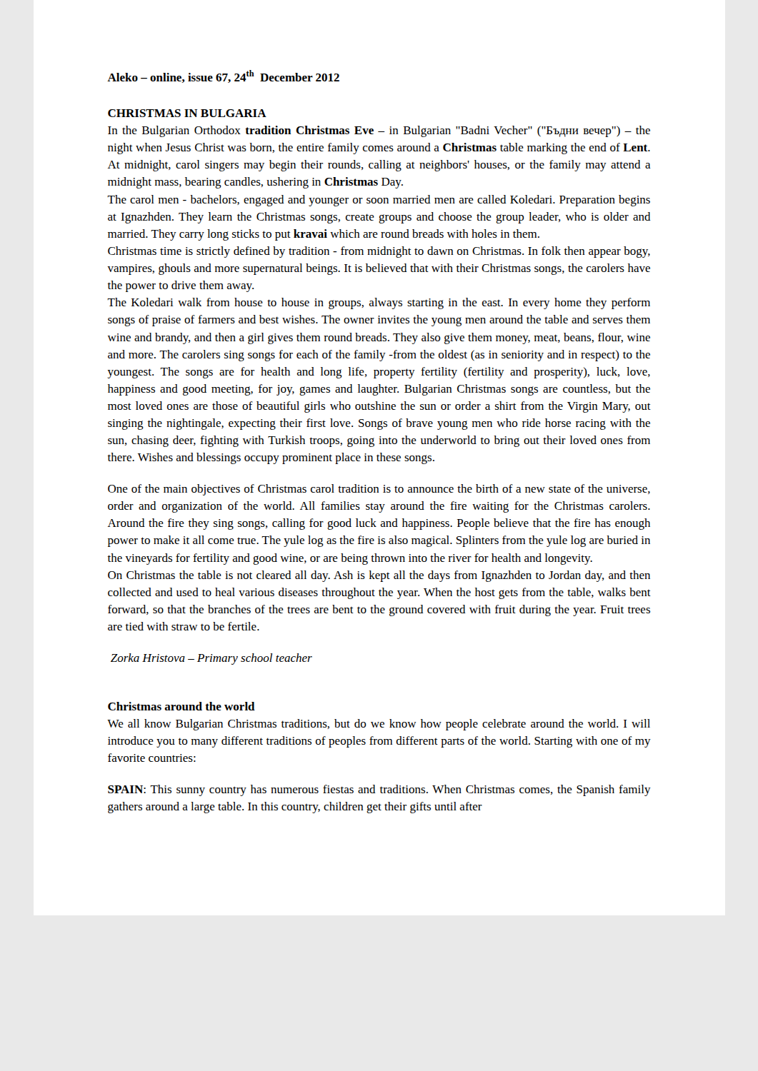Aleko – online, issue 67, 24th December 2012
CHRISTMAS IN BULGARIA
In the Bulgarian Orthodox tradition Christmas Eve – in Bulgarian "Badni Vecher" ("Бъдни вечер") – the night when Jesus Christ was born, the entire family comes around a Christmas table marking the end of Lent. At midnight, carol singers may begin their rounds, calling at neighbors' houses, or the family may attend a midnight mass, bearing candles, ushering in Christmas Day.
The carol men - bachelors, engaged and younger or soon married men are called Koledari. Preparation begins at Ignazhden. They learn the Christmas songs, create groups and choose the group leader, who is older and married. They carry long sticks to put kravai which are round breads with holes in them.
Christmas time is strictly defined by tradition - from midnight to dawn on Christmas. In folk then appear bogy, vampires, ghouls and more supernatural beings. It is believed that with their Christmas songs, the carolers have the power to drive them away.
The Koledari walk from house to house in groups, always starting in the east. In every home they perform songs of praise of farmers and best wishes. The owner invites the young men around the table and serves them wine and brandy, and then a girl gives them round breads. They also give them money, meat, beans, flour, wine and more. The carolers sing songs for each of the family -from the oldest (as in seniority and in respect) to the youngest. The songs are for health and long life, property fertility (fertility and prosperity), luck, love, happiness and good meeting, for joy, games and laughter. Bulgarian Christmas songs are countless, but the most loved ones are those of beautiful girls who outshine the sun or order a shirt from the Virgin Mary, out singing the nightingale, expecting their first love. Songs of brave young men who ride horse racing with the sun, chasing deer, fighting with Turkish troops, going into the underworld to bring out their loved ones from there. Wishes and blessings occupy prominent place in these songs.
One of the main objectives of Christmas carol tradition is to announce the birth of a new state of the universe, order and organization of the world. All families stay around the fire waiting for the Christmas carolers. Around the fire they sing songs, calling for good luck and happiness. People believe that the fire has enough power to make it all come true. The yule log as the fire is also magical. Splinters from the yule log are buried in the vineyards for fertility and good wine, or are being thrown into the river for health and longevity.
On Christmas the table is not cleared all day. Ash is kept all the days from Ignazhden to Jordan day, and then collected and used to heal various diseases throughout the year. When the host gets from the table, walks bent forward, so that the branches of the trees are bent to the ground covered with fruit during the year. Fruit trees are tied with straw to be fertile.
Zorka Hristova – Primary school teacher
Christmas around the world
We all know Bulgarian Christmas traditions, but do we know how people celebrate around the world. I will introduce you to many different traditions of peoples from different parts of the world. Starting with one of my favorite countries:
SPAIN: This sunny country has numerous fiestas and traditions. When Christmas comes, the Spanish family gathers around a large table. In this country, children get their gifts until after